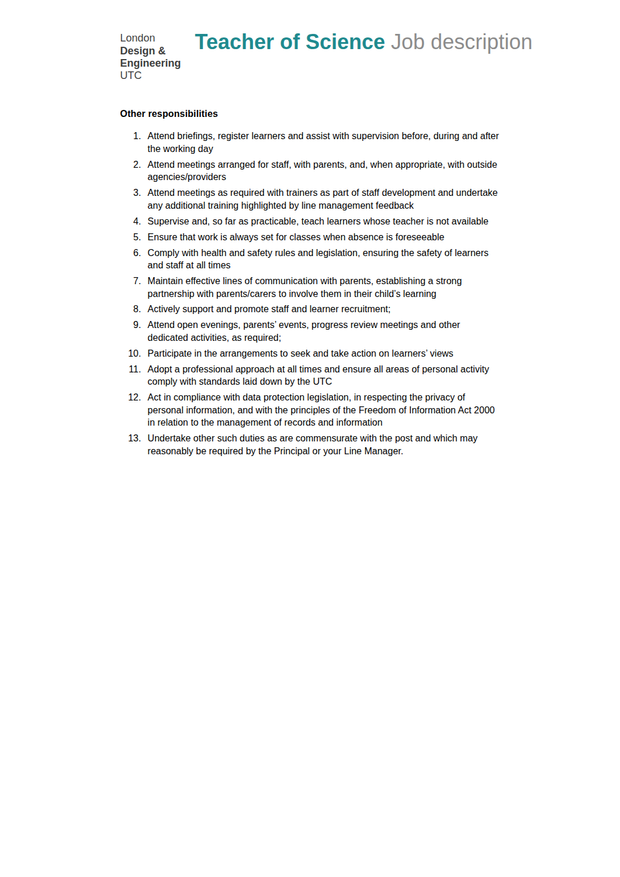London
Design &
Engineering
UTC
Teacher of Science Job description
Other responsibilities
Attend briefings, register learners and assist with supervision before, during and after the working day
Attend meetings arranged for staff, with parents, and, when appropriate, with outside agencies/providers
Attend meetings as required with trainers as part of staff development and undertake any additional training highlighted by line management feedback
Supervise and, so far as practicable, teach learners whose teacher is not available
Ensure that work is always set for classes when absence is foreseeable
Comply with health and safety rules and legislation, ensuring the safety of learners and staff at all times
Maintain effective lines of communication with parents, establishing a strong partnership with parents/carers to involve them in their child’s learning
Actively support and promote staff and learner recruitment;
Attend open evenings, parents’ events, progress review meetings and other dedicated activities, as required;
Participate in the arrangements to seek and take action on learners’ views
Adopt a professional approach at all times and ensure all areas of personal activity comply with standards laid down by the UTC
Act in compliance with data protection legislation, in respecting the privacy of personal information, and with the principles of the Freedom of Information Act 2000 in relation to the management of records and information
Undertake other such duties as are commensurate with the post and which may reasonably be required by the Principal or your Line Manager.